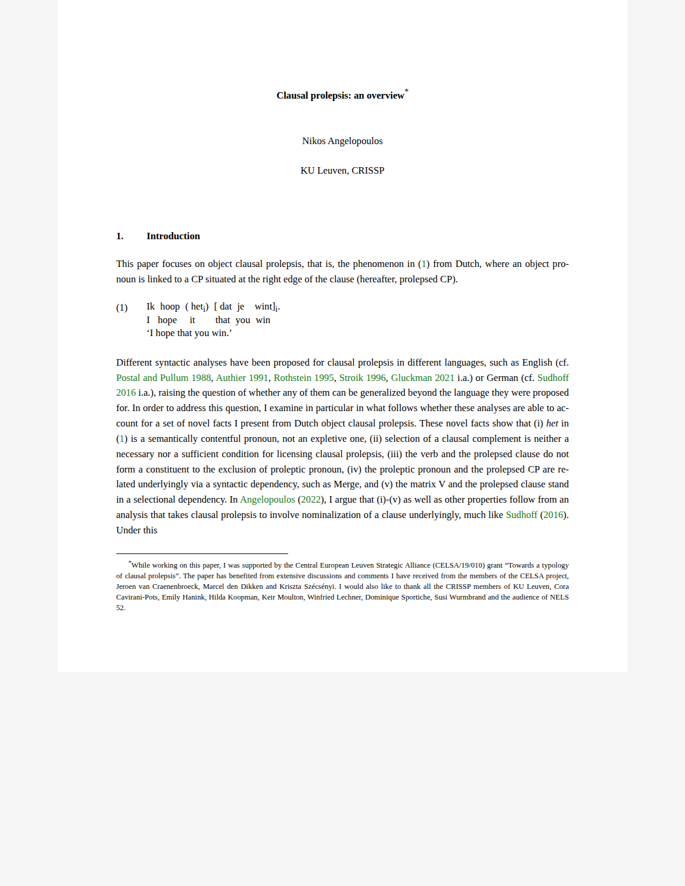Clausal prolepsis: an overview*
Nikos Angelopoulos
KU Leuven, CRISSP
1. Introduction
This paper focuses on object clausal prolepsis, that is, the phenomenon in (1) from Dutch, where an object pronoun is linked to a CP situated at the right edge of the clause (hereafter, prolepsed CP).
(1)
Ik hoop( heti)[ dat je wint]i.
I hope it that you win
‘I hope that you win.’
Different syntactic analyses have been proposed for clausal prolepsis in different languages, such as English (cf. Postal and Pullum 1988, Authier 1991, Rothstein 1995, Stroik 1996, Gluckman 2021 i.a.) or German (cf. Sudhoff 2016 i.a.), raising the question of whether any of them can be generalized beyond the language they were proposed for. In order to address this question, I examine in particular in what follows whether these analyses are able to account for a set of novel facts I present from Dutch object clausal prolepsis. These novel facts show that (i) het in (1) is a semantically contentful pronoun, not an expletive one, (ii) selection of a clausal complement is neither a necessary nor a sufficient condition for licensing clausal prolepsis, (iii) the verb and the prolepsed clause do not form a constituent to the exclusion of proleptic pronoun, (iv) the proleptic pronoun and the prolepsed CP are related underlyingly via a syntactic dependency, such as Merge, and (v) the matrix V and the prolepsed clause stand in a selectional dependency. In Angelopoulos (2022), I argue that (i)-(v) as well as other properties follow from an analysis that takes clausal prolepsis to involve nominalization of a clause underlyingly, much like Sudhoff (2016). Under this
*While working on this paper, I was supported by the Central European Leuven Strategic Alliance (CELSA/19/010) grant “Towards a typology of clausal prolepsis”. The paper has benefited from extensive discussions and comments I have received from the members of the CELSA project, Jeroen van Craenenbroeck, Marcel den Dikken and Kriszta Szécsényi. I would also like to thank all the CRISSP members of KU Leuven, Cora Cavirani-Pots, Emily Hanink, Hilda Koopman, Keir Moulton, Winfried Lechner, Dominique Sportiche, Susi Wurmbrand and the audience of NELS 52.